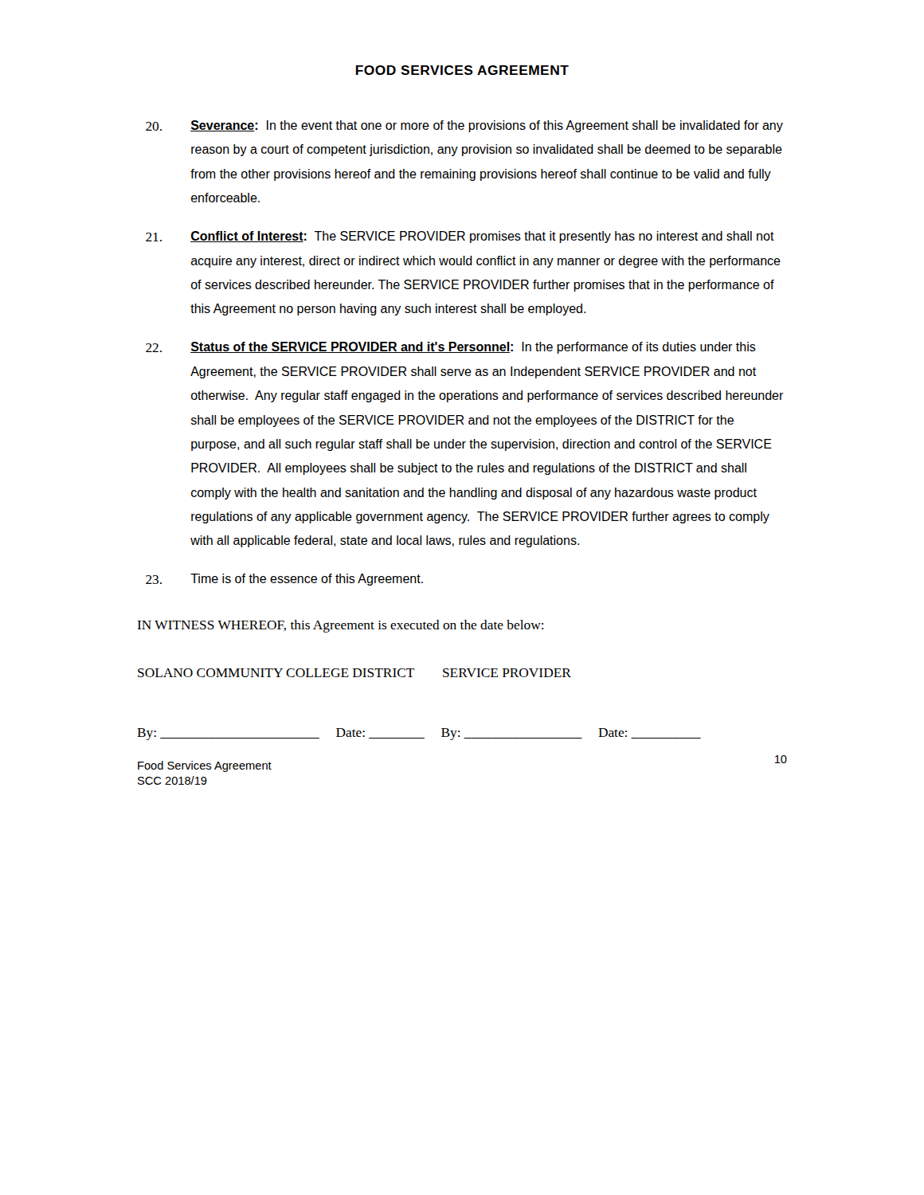FOOD SERVICES AGREEMENT
20. Severance: In the event that one or more of the provisions of this Agreement shall be invalidated for any reason by a court of competent jurisdiction, any provision so invalidated shall be deemed to be separable from the other provisions hereof and the remaining provisions hereof shall continue to be valid and fully enforceable.
21. Conflict of Interest: The SERVICE PROVIDER promises that it presently has no interest and shall not acquire any interest, direct or indirect which would conflict in any manner or degree with the performance of services described hereunder. The SERVICE PROVIDER further promises that in the performance of this Agreement no person having any such interest shall be employed.
22. Status of the SERVICE PROVIDER and it's Personnel: In the performance of its duties under this Agreement, the SERVICE PROVIDER shall serve as an Independent SERVICE PROVIDER and not otherwise. Any regular staff engaged in the operations and performance of services described hereunder shall be employees of the SERVICE PROVIDER and not the employees of the DISTRICT for the purpose, and all such regular staff shall be under the supervision, direction and control of the SERVICE PROVIDER. All employees shall be subject to the rules and regulations of the DISTRICT and shall comply with the health and sanitation and the handling and disposal of any hazardous waste product regulations of any applicable government agency. The SERVICE PROVIDER further agrees to comply with all applicable federal, state and local laws, rules and regulations.
23. Time is of the essence of this Agreement.
IN WITNESS WHEREOF, this Agreement is executed on the date below:
SOLANO COMMUNITY COLLEGE DISTRICT
SERVICE PROVIDER
By: _______________________ Date: ________ By: _________________ Date: __________
10
Food Services Agreement
SCC 2018/19